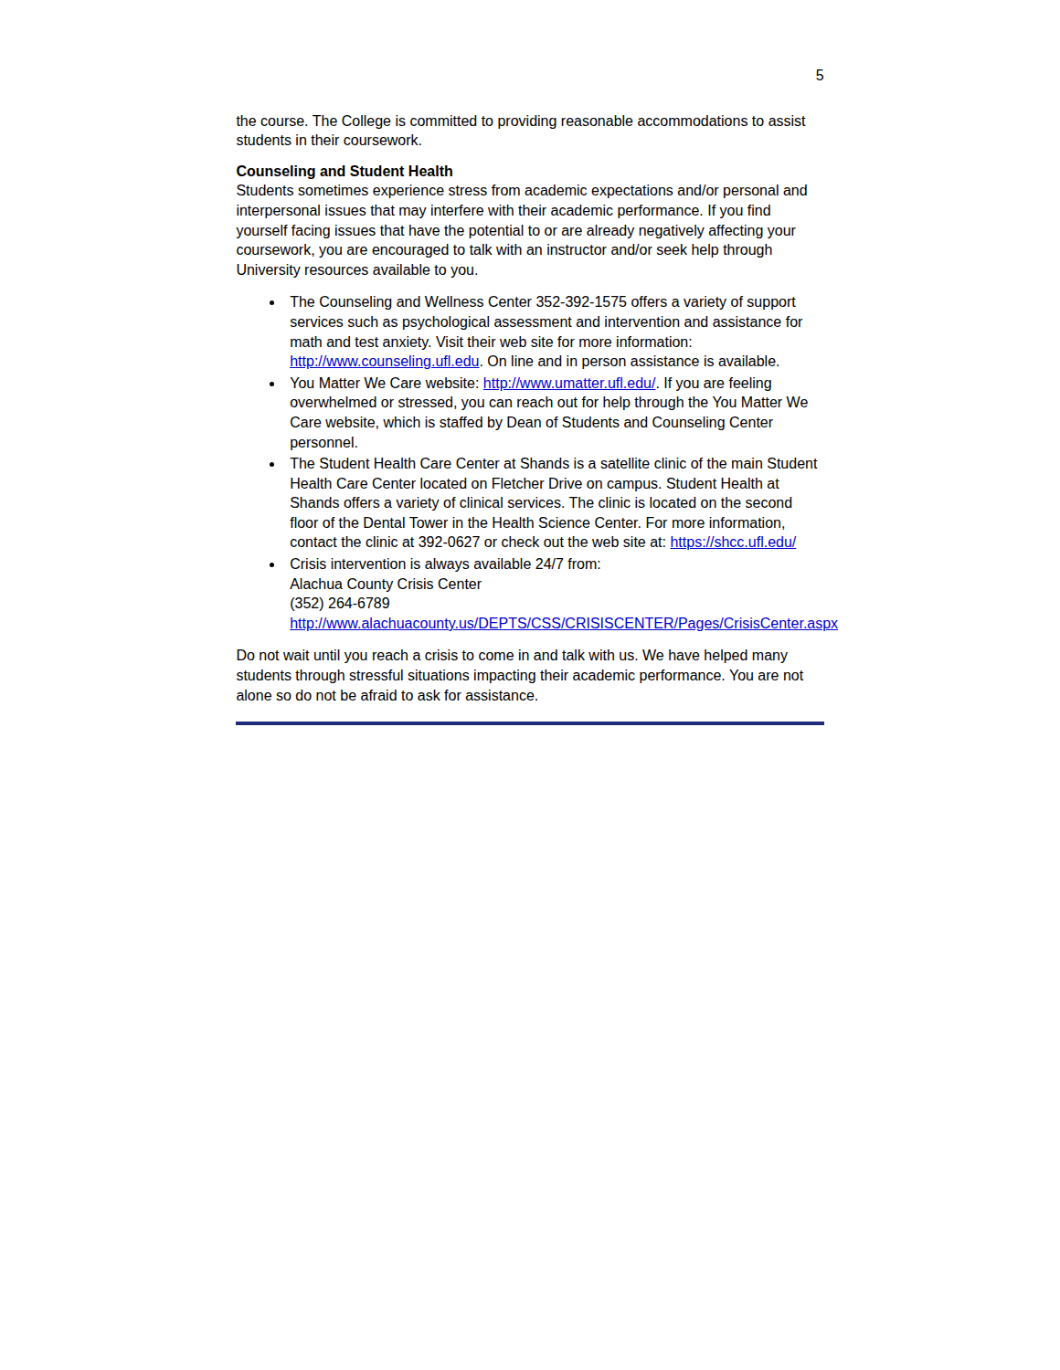5
the course. The College is committed to providing reasonable accommodations to assist students in their coursework.
Counseling and Student Health
Students sometimes experience stress from academic expectations and/or personal and interpersonal issues that may interfere with their academic performance. If you find yourself facing issues that have the potential to or are already negatively affecting your coursework, you are encouraged to talk with an instructor and/or seek help through University resources available to you.
The Counseling and Wellness Center 352-392-1575 offers a variety of support services such as psychological assessment and intervention and assistance for math and test anxiety. Visit their web site for more information: http://www.counseling.ufl.edu. On line and in person assistance is available.
You Matter We Care website: http://www.umatter.ufl.edu/. If you are feeling overwhelmed or stressed, you can reach out for help through the You Matter We Care website, which is staffed by Dean of Students and Counseling Center personnel.
The Student Health Care Center at Shands is a satellite clinic of the main Student Health Care Center located on Fletcher Drive on campus. Student Health at Shands offers a variety of clinical services. The clinic is located on the second floor of the Dental Tower in the Health Science Center. For more information, contact the clinic at 392-0627 or check out the web site at: https://shcc.ufl.edu/
Crisis intervention is always available 24/7 from:
Alachua County Crisis Center
(352) 264-6789
http://www.alachuacounty.us/DEPTS/CSS/CRISISCENTER/Pages/CrisisCenter.aspx
Do not wait until you reach a crisis to come in and talk with us. We have helped many students through stressful situations impacting their academic performance. You are not alone so do not be afraid to ask for assistance.